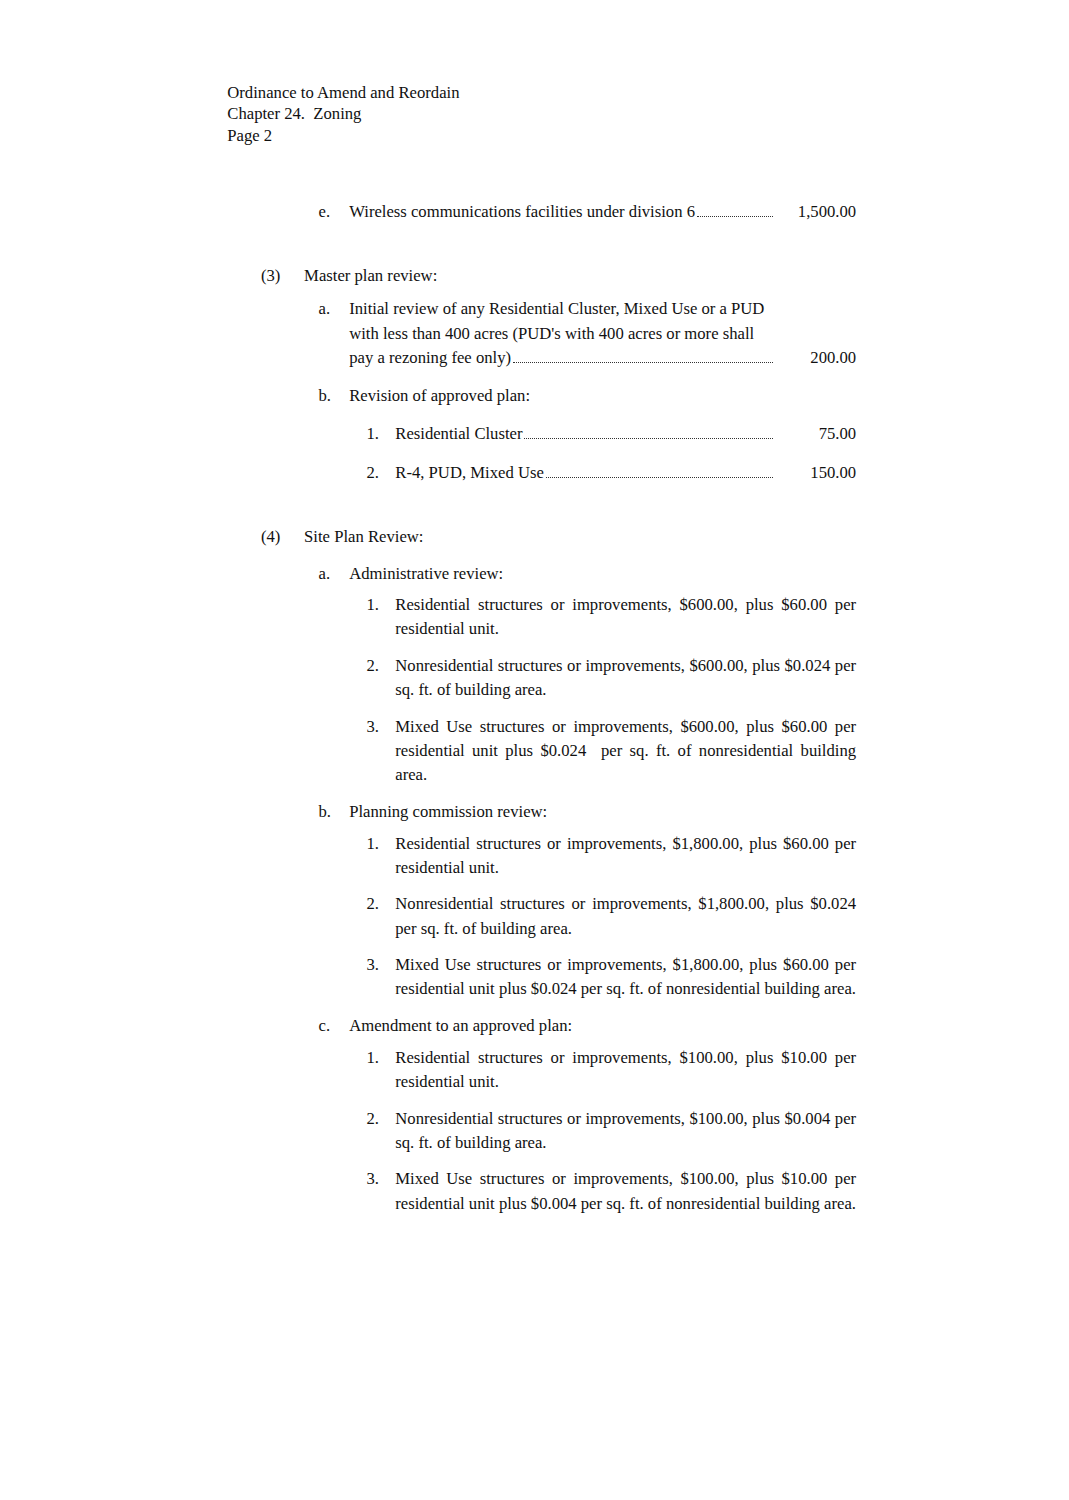Ordinance to Amend and Reordain
Chapter 24. Zoning
Page 2
e.
Wireless communications facilities under division 6 1,500.00
(3)
Master plan review:
a.
Initial review of any Residential Cluster, Mixed Use or a PUD with less than 400 acres (PUD's with 400 acres or more shall pay a rezoning fee only) 200.00
b.
Revision of approved plan:
1.
Residential Cluster 75.00
2.
R-4, PUD, Mixed Use 150.00
(4)
Site Plan Review:
a.
Administrative review:
1.
Residential structures or improvements, $600.00, plus $60.00 per residential unit.
2.
Nonresidential structures or improvements, $600.00, plus $0.024 per sq. ft. of building area.
3.
Mixed Use structures or improvements, $600.00, plus $60.00 per residential unit plus $0.024 per sq. ft. of nonresidential building area.
b.
Planning commission review:
1.
Residential structures or improvements, $1,800.00, plus $60.00 per residential unit.
2.
Nonresidential structures or improvements, $1,800.00, plus $0.024 per sq. ft. of building area.
3.
Mixed Use structures or improvements, $1,800.00, plus $60.00 per residential unit plus $0.024 per sq. ft. of nonresidential building area.
c.
Amendment to an approved plan:
1.
Residential structures or improvements, $100.00, plus $10.00 per residential unit.
2.
Nonresidential structures or improvements, $100.00, plus $0.004 per sq. ft. of building area.
3.
Mixed Use structures or improvements, $100.00, plus $10.00 per residential unit plus $0.004 per sq. ft. of nonresidential building area.